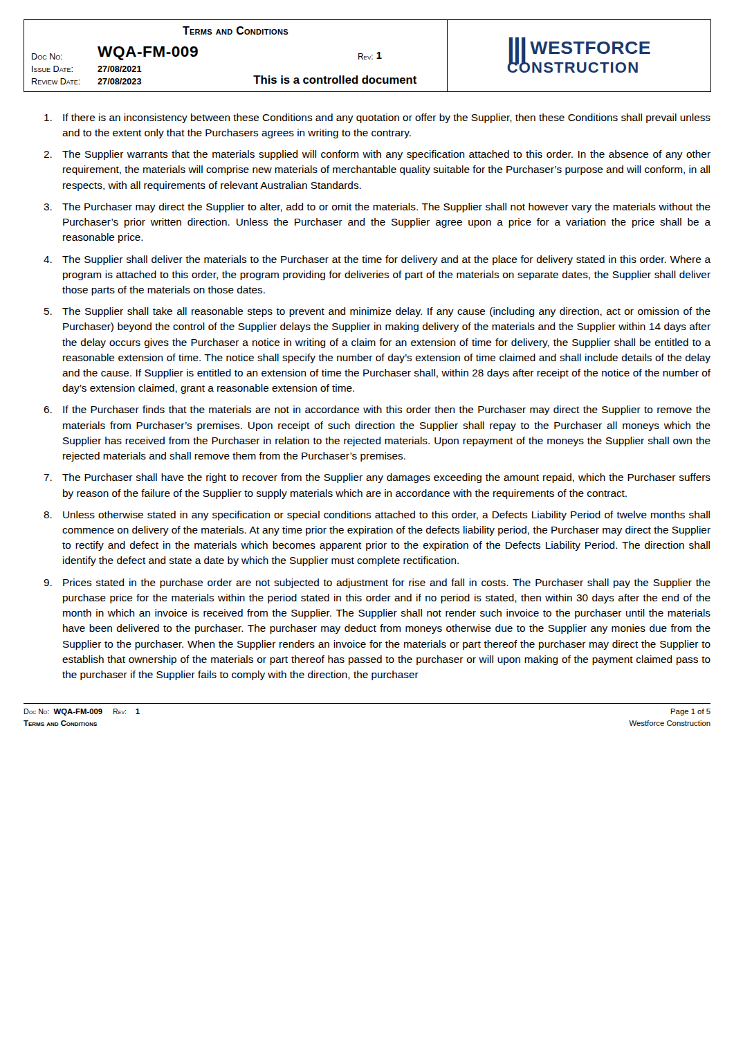Terms and Conditions
| Doc No: | WQA-FM-009 | Rev: | 1 |
| Issue Date: | 27/08/2021 | This is a controlled document |
| Review Date: | 27/08/2023 |
||| WESTFORCE
CONSTRUCTION
If there is an inconsistency between these Conditions and any quotation or offer by the Supplier, then these Conditions shall prevail unless and to the extent only that the Purchasers agrees in writing to the contrary.
The Supplier warrants that the materials supplied will conform with any specification attached to this order. In the absence of any other requirement, the materials will comprise new materials of merchantable quality suitable for the Purchaser’s purpose and will conform, in all respects, with all requirements of relevant Australian Standards.
The Purchaser may direct the Supplier to alter, add to or omit the materials. The Supplier shall not however vary the materials without the Purchaser’s prior written direction. Unless the Purchaser and the Supplier agree upon a price for a variation the price shall be a reasonable price.
The Supplier shall deliver the materials to the Purchaser at the time for delivery and at the place for delivery stated in this order. Where a program is attached to this order, the program providing for deliveries of part of the materials on separate dates, the Supplier shall deliver those parts of the materials on those dates.
The Supplier shall take all reasonable steps to prevent and minimize delay. If any cause (including any direction, act or omission of the Purchaser) beyond the control of the Supplier delays the Supplier in making delivery of the materials and the Supplier within 14 days after the delay occurs gives the Purchaser a notice in writing of a claim for an extension of time for delivery, the Supplier shall be entitled to a reasonable extension of time. The notice shall specify the number of day’s extension of time claimed and shall include details of the delay and the cause. If Supplier is entitled to an extension of time the Purchaser shall, within 28 days after receipt of the notice of the number of day’s extension claimed, grant a reasonable extension of time.
If the Purchaser finds that the materials are not in accordance with this order then the Purchaser may direct the Supplier to remove the materials from Purchaser’s premises. Upon receipt of such direction the Supplier shall repay to the Purchaser all moneys which the Supplier has received from the Purchaser in relation to the rejected materials. Upon repayment of the moneys the Supplier shall own the rejected materials and shall remove them from the Purchaser’s premises.
The Purchaser shall have the right to recover from the Supplier any damages exceeding the amount repaid, which the Purchaser suffers by reason of the failure of the Supplier to supply materials which are in accordance with the requirements of the contract.
Unless otherwise stated in any specification or special conditions attached to this order, a Defects Liability Period of twelve months shall commence on delivery of the materials. At any time prior the expiration of the defects liability period, the Purchaser may direct the Supplier to rectify and defect in the materials which becomes apparent prior to the expiration of the Defects Liability Period. The direction shall identify the defect and state a date by which the Supplier must complete rectification.
Prices stated in the purchase order are not subjected to adjustment for rise and fall in costs. The Purchaser shall pay the Supplier the purchase price for the materials within the period stated in this order and if no period is stated, then within 30 days after the end of the month in which an invoice is received from the Supplier. The Supplier shall not render such invoice to the purchaser until the materials have been delivered to the purchaser. The purchaser may deduct from moneys otherwise due to the Supplier any monies due from the Supplier to the purchaser. When the Supplier renders an invoice for the materials or part thereof the purchaser may direct the Supplier to establish that ownership of the materials or part thereof has passed to the purchaser or will upon making of the payment claimed pass to the purchaser if the Supplier fails to comply with the direction, the purchaser
Doc No: WQA-FM-009 Rev: 1
Terms and Conditions
Page 1 of 5
Westforce Construction